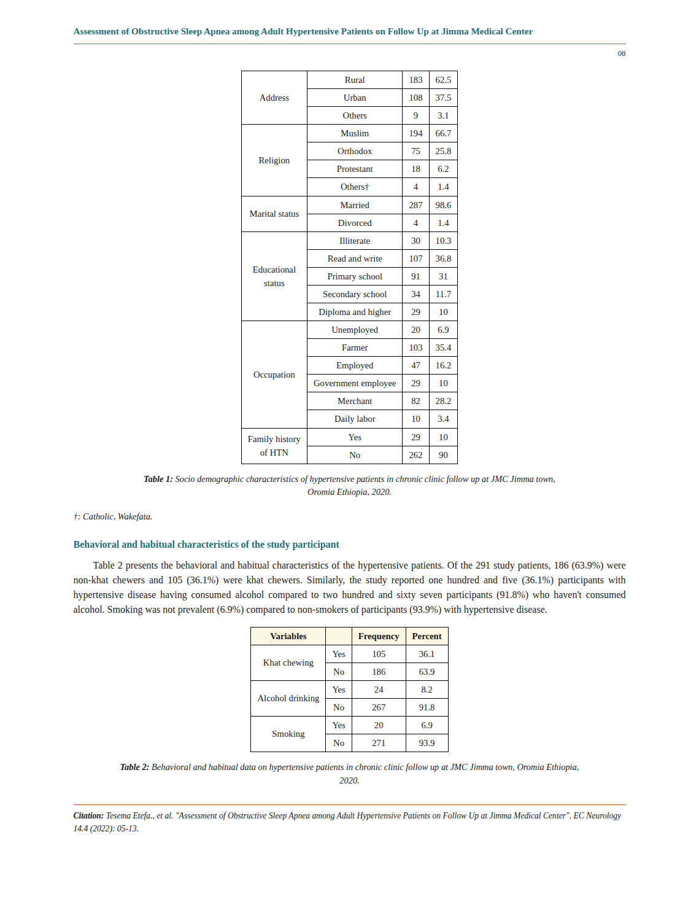Assessment of Obstructive Sleep Apnea among Adult Hypertensive Patients on Follow Up at Jimma Medical Center
08
| Address | Rural | 183 | 62.5 |
| Urban | 108 | 37.5 |
| Others | 9 | 3.1 |
| Religion | Muslim | 194 | 66.7 |
| Orthodox | 75 | 25.8 |
| Protestant | 18 | 6.2 |
| Others† | 4 | 1.4 |
| Marital status | Married | 287 | 98.6 |
| Divorced | 4 | 1.4 |
| Educational status | Illiterate | 30 | 10.3 |
| Read and write | 107 | 36.8 |
| Primary school | 91 | 31 |
| Secondary school | 34 | 11.7 |
| Diploma and higher | 29 | 10 |
| Occupation | Unemployed | 20 | 6.9 |
| Farmer | 103 | 35.4 |
| Employed | 47 | 16.2 |
| Government employee | 29 | 10 |
| Merchant | 82 | 28.2 |
| Daily labor | 10 | 3.4 |
| Family history of HTN | Yes | 29 | 10 |
| No | 262 | 90 |
Table 1: Socio demographic characteristics of hypertensive patients in chronic clinic follow up at JMC Jimma town,
Oromia Ethiopia, 2020.
†: Catholic, Wakefata.
Behavioral and habitual characteristics of the study participant
Table 2 presents the behavioral and habitual characteristics of the hypertensive patients. Of the 291 study patients, 186 (63.9%) were non-khat chewers and 105 (36.1%) were khat chewers. Similarly, the study reported one hundred and five (36.1%) participants with hypertensive disease having consumed alcohol compared to two hundred and sixty seven participants (91.8%) who haven't consumed alcohol. Smoking was not prevalent (6.9%) compared to non-smokers of participants (93.9%) with hypertensive disease.
| Variables | | Frequency | Percent |
| --- | --- | --- | --- |
| Khat chewing | Yes | 105 | 36.1 |
| No | 186 | 63.9 |
| Alcohol drinking | Yes | 24 | 8.2 |
| No | 267 | 91.8 |
| Smoking | Yes | 20 | 6.9 |
| No | 271 | 93.9 |
Table 2: Behavioral and habitual data on hypertensive patients in chronic clinic follow up at JMC Jimma town, Oromia Ethiopia, 2020.
Citation: Tesema Etefa., et al. "Assessment of Obstructive Sleep Apnea among Adult Hypertensive Patients on Follow Up at Jimma Medical Center". EC Neurology 14.4 (2022): 05-13.